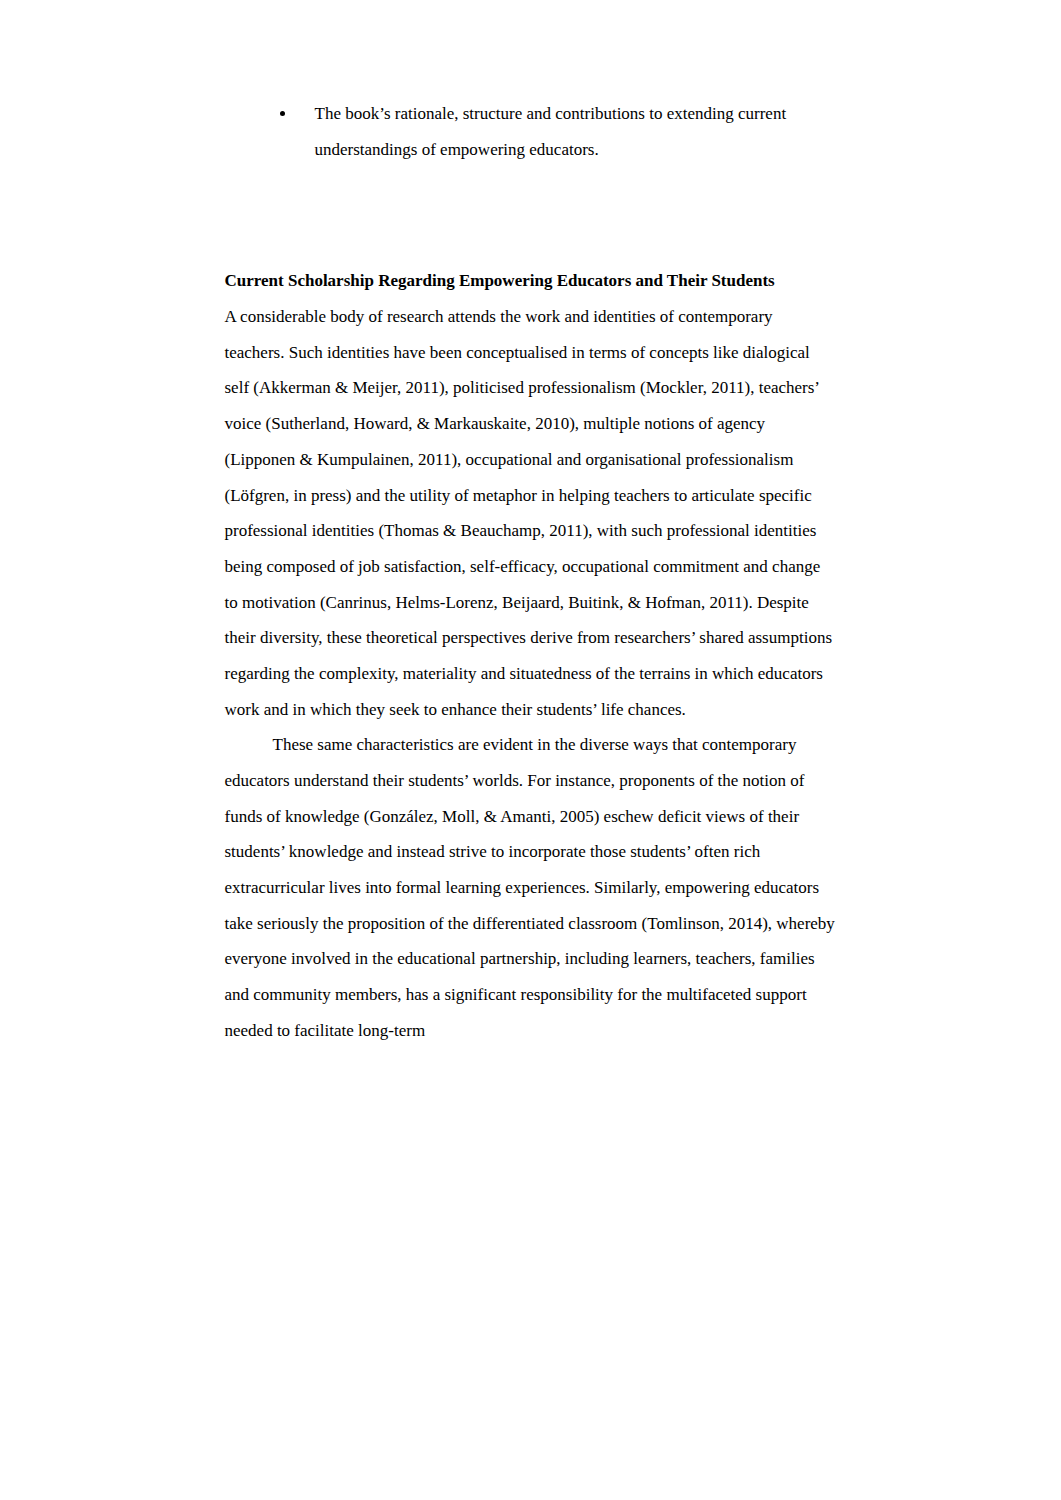The book’s rationale, structure and contributions to extending current understandings of empowering educators.
Current Scholarship Regarding Empowering Educators and Their Students
A considerable body of research attends the work and identities of contemporary teachers. Such identities have been conceptualised in terms of concepts like dialogical self (Akkerman & Meijer, 2011), politicised professionalism (Mockler, 2011), teachers’ voice (Sutherland, Howard, & Markauskaite, 2010), multiple notions of agency (Lipponen & Kumpulainen, 2011), occupational and organisational professionalism (Löfgren, in press) and the utility of metaphor in helping teachers to articulate specific professional identities (Thomas & Beauchamp, 2011), with such professional identities being composed of job satisfaction, self-efficacy, occupational commitment and change to motivation (Canrinus, Helms-Lorenz, Beijaard, Buitink, & Hofman, 2011). Despite their diversity, these theoretical perspectives derive from researchers’ shared assumptions regarding the complexity, materiality and situatedness of the terrains in which educators work and in which they seek to enhance their students’ life chances.
These same characteristics are evident in the diverse ways that contemporary educators understand their students’ worlds. For instance, proponents of the notion of funds of knowledge (González, Moll, & Amanti, 2005) eschew deficit views of their students’ knowledge and instead strive to incorporate those students’ often rich extracurricular lives into formal learning experiences. Similarly, empowering educators take seriously the proposition of the differentiated classroom (Tomlinson, 2014), whereby everyone involved in the educational partnership, including learners, teachers, families and community members, has a significant responsibility for the multifaceted support needed to facilitate long-term